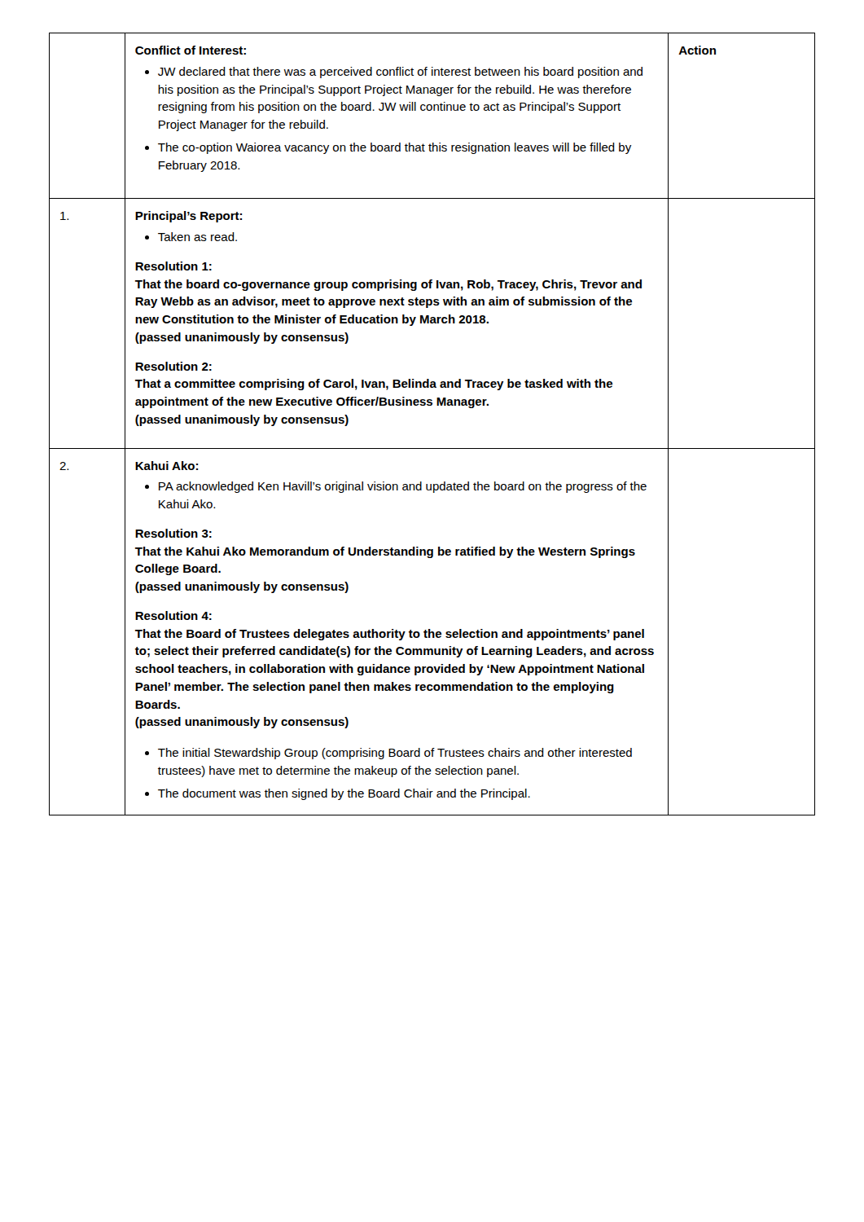| | Conflict of Interest: JW declared that there was a perceived conflict of interest between his board position and his position as the Principal’s Support Project Manager for the rebuild. He was therefore resigning from his position on the board. JW will continue to act as Principal’s Support Project Manager for the rebuild. The co-option Waiorea vacancy on the board that this resignation leaves will be filled by February 2018. | Action |
| 1. | Principal’s Report: Taken as read. Resolution 1: That the board co-governance group comprising of Ivan, Rob, Tracey, Chris, Trevor and Ray Webb as an advisor, meet to approve next steps with an aim of submission of the new Constitution to the Minister of Education by March 2018. (passed unanimously by consensus) Resolution 2: That a committee comprising of Carol, Ivan, Belinda and Tracey be tasked with the appointment of the new Executive Officer/Business Manager. (passed unanimously by consensus) | |
| 2. | Kahui Ako: PA acknowledged Ken Havill’s original vision and updated the board on the progress of the Kahui Ako. Resolution 3: That the Kahui Ako Memorandum of Understanding be ratified by the Western Springs College Board. (passed unanimously by consensus) Resolution 4: That the Board of Trustees delegates authority to the selection and appointments’ panel to; select their preferred candidate(s) for the Community of Learning Leaders, and across school teachers, in collaboration with guidance provided by ‘New Appointment National Panel’ member. The selection panel then makes recommendation to the employing Boards. (passed unanimously by consensus) The initial Stewardship Group (comprising Board of Trustees chairs and other interested trustees) have met to determine the makeup of the selection panel. The document was then signed by the Board Chair and the Principal. | |